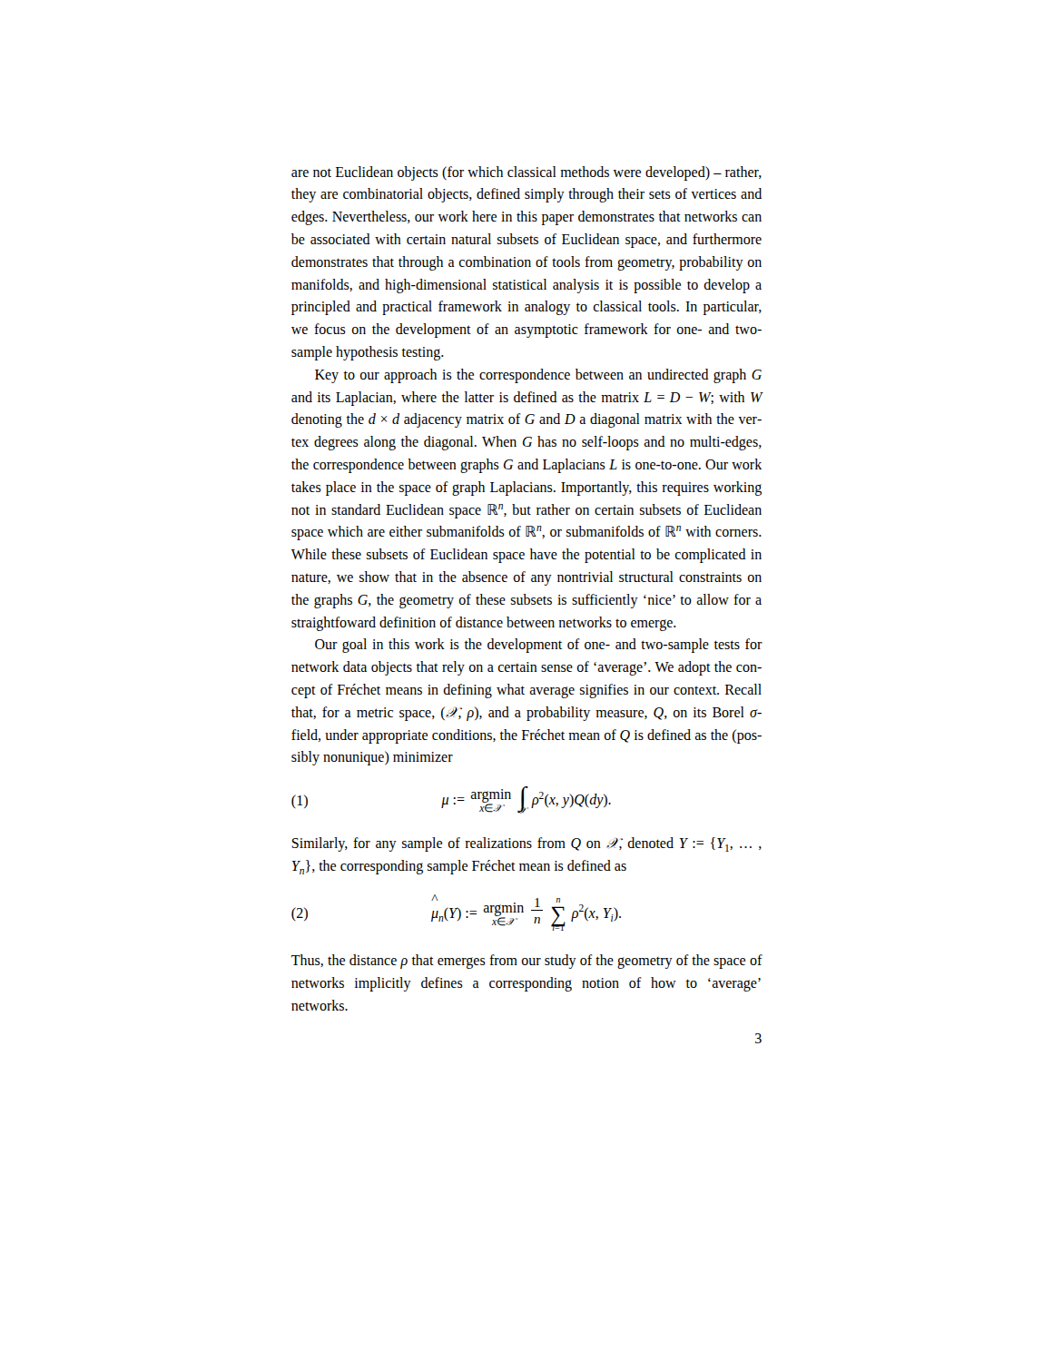are not Euclidean objects (for which classical methods were developed) – rather, they are combinatorial objects, defined simply through their sets of vertices and edges. Nevertheless, our work here in this paper demonstrates that networks can be associated with certain natural subsets of Euclidean space, and furthermore demonstrates that through a combination of tools from geometry, probability on manifolds, and high-dimensional statistical analysis it is possible to develop a principled and practical framework in analogy to classical tools. In particular, we focus on the development of an asymptotic framework for one- and two-sample hypothesis testing.
Key to our approach is the correspondence between an undirected graph G and its Laplacian, where the latter is defined as the matrix L = D − W; with W denoting the d × d adjacency matrix of G and D a diagonal matrix with the vertex degrees along the diagonal. When G has no self-loops and no multi-edges, the correspondence between graphs G and Laplacians L is one-to-one. Our work takes place in the space of graph Laplacians. Importantly, this requires working not in standard Euclidean space ℝn, but rather on certain subsets of Euclidean space which are either submanifolds of ℝn, or submanifolds of ℝn with corners. While these subsets of Euclidean space have the potential to be complicated in nature, we show that in the absence of any nontrivial structural constraints on the graphs G, the geometry of these subsets is sufficiently ‘nice’ to allow for a straightfoward definition of distance between networks to emerge.
Our goal in this work is the development of one- and two-sample tests for network data objects that rely on a certain sense of ‘average’. We adopt the concept of Fréchet means in defining what average signifies in our context. Recall that, for a metric space, (𝒳, ρ), and a probability measure, Q, on its Borel σ-field, under appropriate conditions, the Fréchet mean of Q is defined as the (possibly nonunique) minimizer
(1)
μ := argmin x∈𝒳 ∫𝒳 ρ2(x, y)Q(dy).
Similarly, for any sample of realizations from Q on 𝒳, denoted Y := {Y1, … , Yn}, the corresponding sample Fréchet mean is defined as
(2)
μn(Y) := argmin x∈𝒳 1 n n∑i=1 ρ2(x, Yi).
Thus, the distance ρ that emerges from our study of the geometry of the space of networks implicitly defines a corresponding notion of how to ‘average’ networks.
3